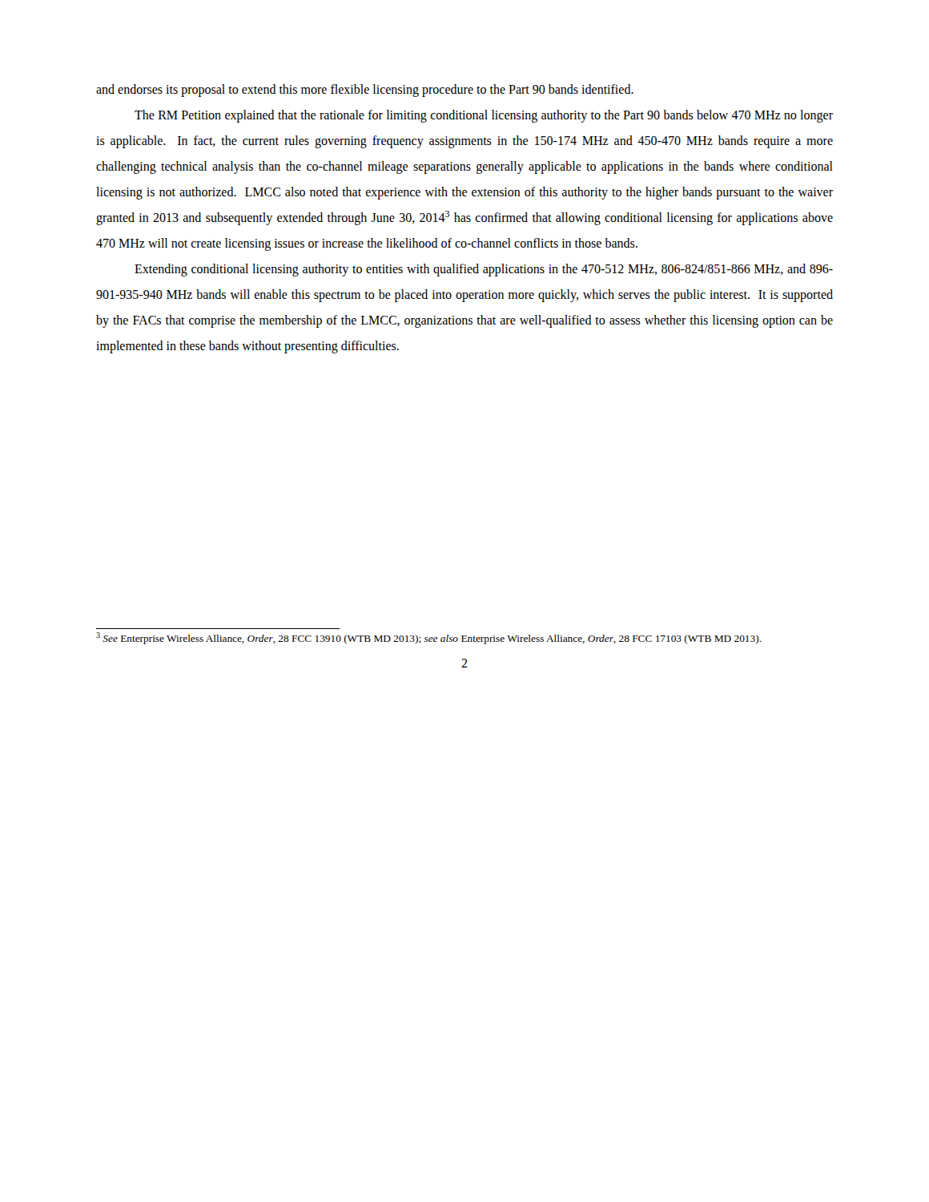and endorses its proposal to extend this more flexible licensing procedure to the Part 90 bands identified.
The RM Petition explained that the rationale for limiting conditional licensing authority to the Part 90 bands below 470 MHz no longer is applicable. In fact, the current rules governing frequency assignments in the 150-174 MHz and 450-470 MHz bands require a more challenging technical analysis than the co-channel mileage separations generally applicable to applications in the bands where conditional licensing is not authorized. LMCC also noted that experience with the extension of this authority to the higher bands pursuant to the waiver granted in 2013 and subsequently extended through June 30, 20143 has confirmed that allowing conditional licensing for applications above 470 MHz will not create licensing issues or increase the likelihood of co-channel conflicts in those bands.
Extending conditional licensing authority to entities with qualified applications in the 470-512 MHz, 806-824/851-866 MHz, and 896-901-935-940 MHz bands will enable this spectrum to be placed into operation more quickly, which serves the public interest. It is supported by the FACs that comprise the membership of the LMCC, organizations that are well-qualified to assess whether this licensing option can be implemented in these bands without presenting difficulties.
3 See Enterprise Wireless Alliance, Order, 28 FCC 13910 (WTB MD 2013); see also Enterprise Wireless Alliance, Order, 28 FCC 17103 (WTB MD 2013).
2